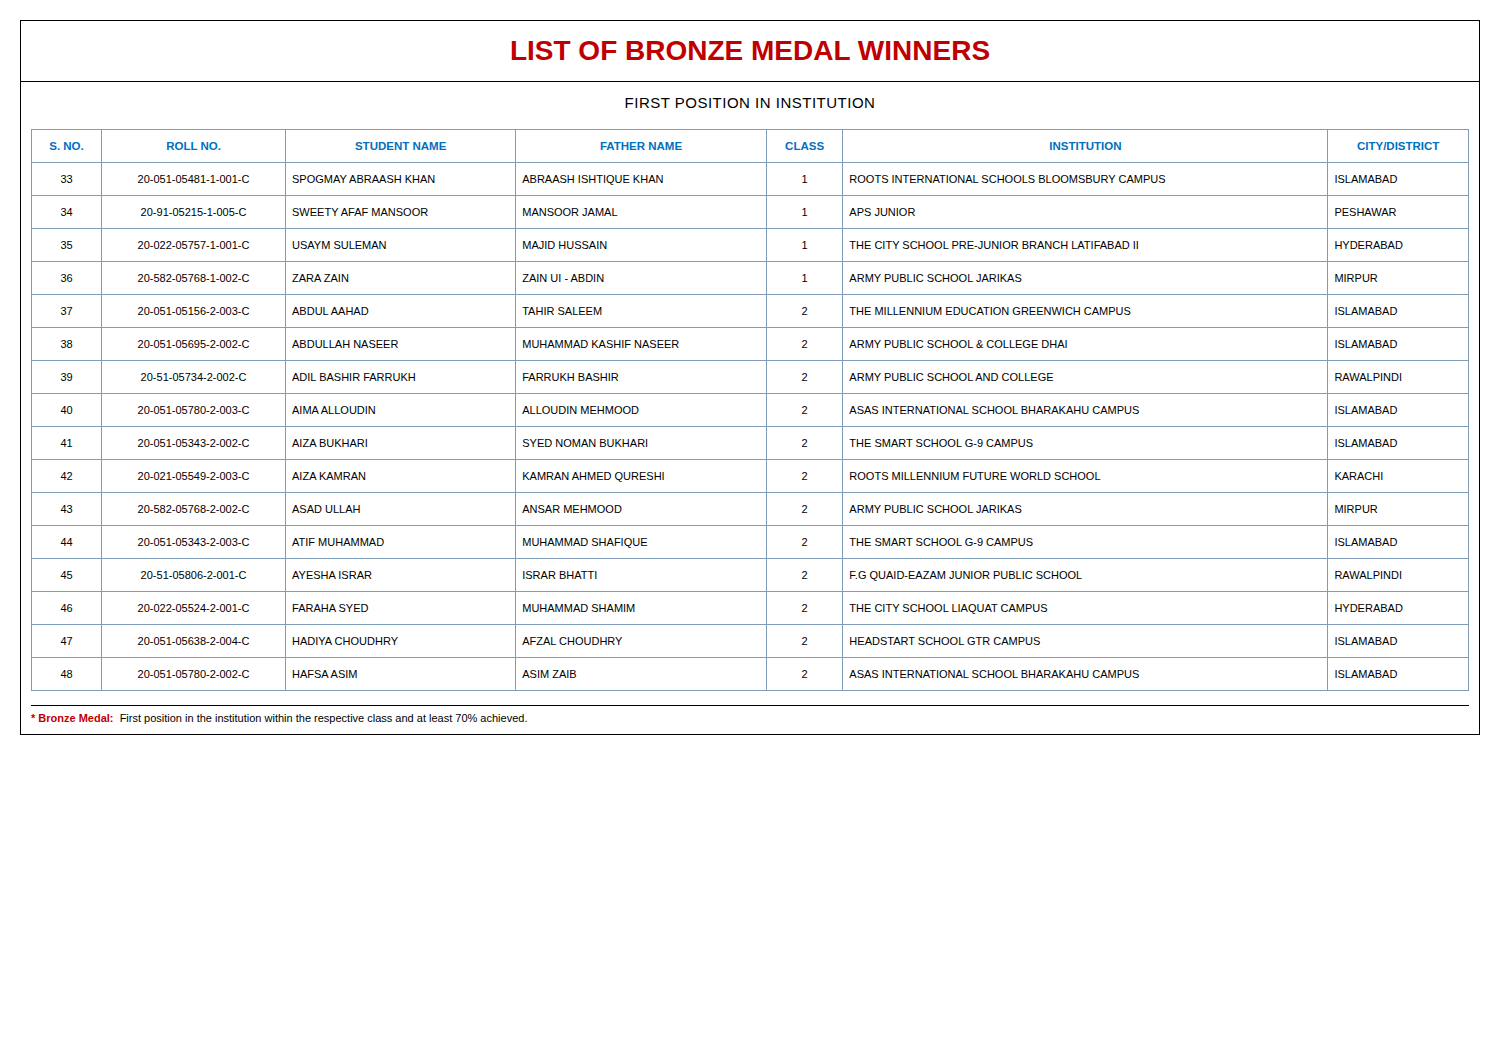LIST OF BRONZE MEDAL WINNERS
FIRST POSITION IN INSTITUTION
| S. NO. | ROLL NO. | STUDENT NAME | FATHER NAME | CLASS | INSTITUTION | CITY/DISTRICT |
| --- | --- | --- | --- | --- | --- | --- |
| 33 | 20-051-05481-1-001-C | SPOGMAY ABRAASH KHAN | ABRAASH ISHTIQUE KHAN | 1 | ROOTS INTERNATIONAL SCHOOLS BLOOMSBURY CAMPUS | ISLAMABAD |
| 34 | 20-91-05215-1-005-C | SWEETY AFAF MANSOOR | MANSOOR JAMAL | 1 | APS JUNIOR | PESHAWAR |
| 35 | 20-022-05757-1-001-C | USAYM SULEMAN | MAJID HUSSAIN | 1 | THE CITY SCHOOL PRE-JUNIOR BRANCH LATIFABAD II | HYDERABAD |
| 36 | 20-582-05768-1-002-C | ZARA ZAIN | ZAIN UI - ABDIN | 1 | ARMY PUBLIC SCHOOL JARIKAS | MIRPUR |
| 37 | 20-051-05156-2-003-C | ABDUL AAHAD | TAHIR SALEEM | 2 | THE MILLENNIUM EDUCATION GREENWICH CAMPUS | ISLAMABAD |
| 38 | 20-051-05695-2-002-C | ABDULLAH NASEER | MUHAMMAD KASHIF NASEER | 2 | ARMY PUBLIC SCHOOL & COLLEGE DHAI | ISLAMABAD |
| 39 | 20-51-05734-2-002-C | ADIL BASHIR FARRUKH | FARRUKH BASHIR | 2 | ARMY PUBLIC SCHOOL AND COLLEGE | RAWALPINDI |
| 40 | 20-051-05780-2-003-C | AIMA ALLOUDIN | ALLOUDIN MEHMOOD | 2 | ASAS INTERNATIONAL SCHOOL BHARAKAHU CAMPUS | ISLAMABAD |
| 41 | 20-051-05343-2-002-C | AIZA BUKHARI | SYED NOMAN BUKHARI | 2 | THE SMART SCHOOL G-9 CAMPUS | ISLAMABAD |
| 42 | 20-021-05549-2-003-C | AIZA KAMRAN | KAMRAN AHMED QURESHI | 2 | ROOTS MILLENNIUM FUTURE WORLD SCHOOL | KARACHI |
| 43 | 20-582-05768-2-002-C | ASAD ULLAH | ANSAR MEHMOOD | 2 | ARMY PUBLIC SCHOOL JARIKAS | MIRPUR |
| 44 | 20-051-05343-2-003-C | ATIF MUHAMMAD | MUHAMMAD SHAFIQUE | 2 | THE SMART SCHOOL G-9 CAMPUS | ISLAMABAD |
| 45 | 20-51-05806-2-001-C | AYESHA ISRAR | ISRAR BHATTI | 2 | F.G QUAID-EAZAM JUNIOR PUBLIC SCHOOL | RAWALPINDI |
| 46 | 20-022-05524-2-001-C | FARAHA SYED | MUHAMMAD SHAMIM | 2 | THE CITY SCHOOL LIAQUAT CAMPUS | HYDERABAD |
| 47 | 20-051-05638-2-004-C | HADIYA CHOUDHRY | AFZAL CHOUDHRY | 2 | HEADSTART SCHOOL GTR CAMPUS | ISLAMABAD |
| 48 | 20-051-05780-2-002-C | HAFSA ASIM | ASIM ZAIB | 2 | ASAS INTERNATIONAL SCHOOL BHARAKAHU CAMPUS | ISLAMABAD |
* Bronze Medal: First position in the institution within the respective class and at least 70% achieved.